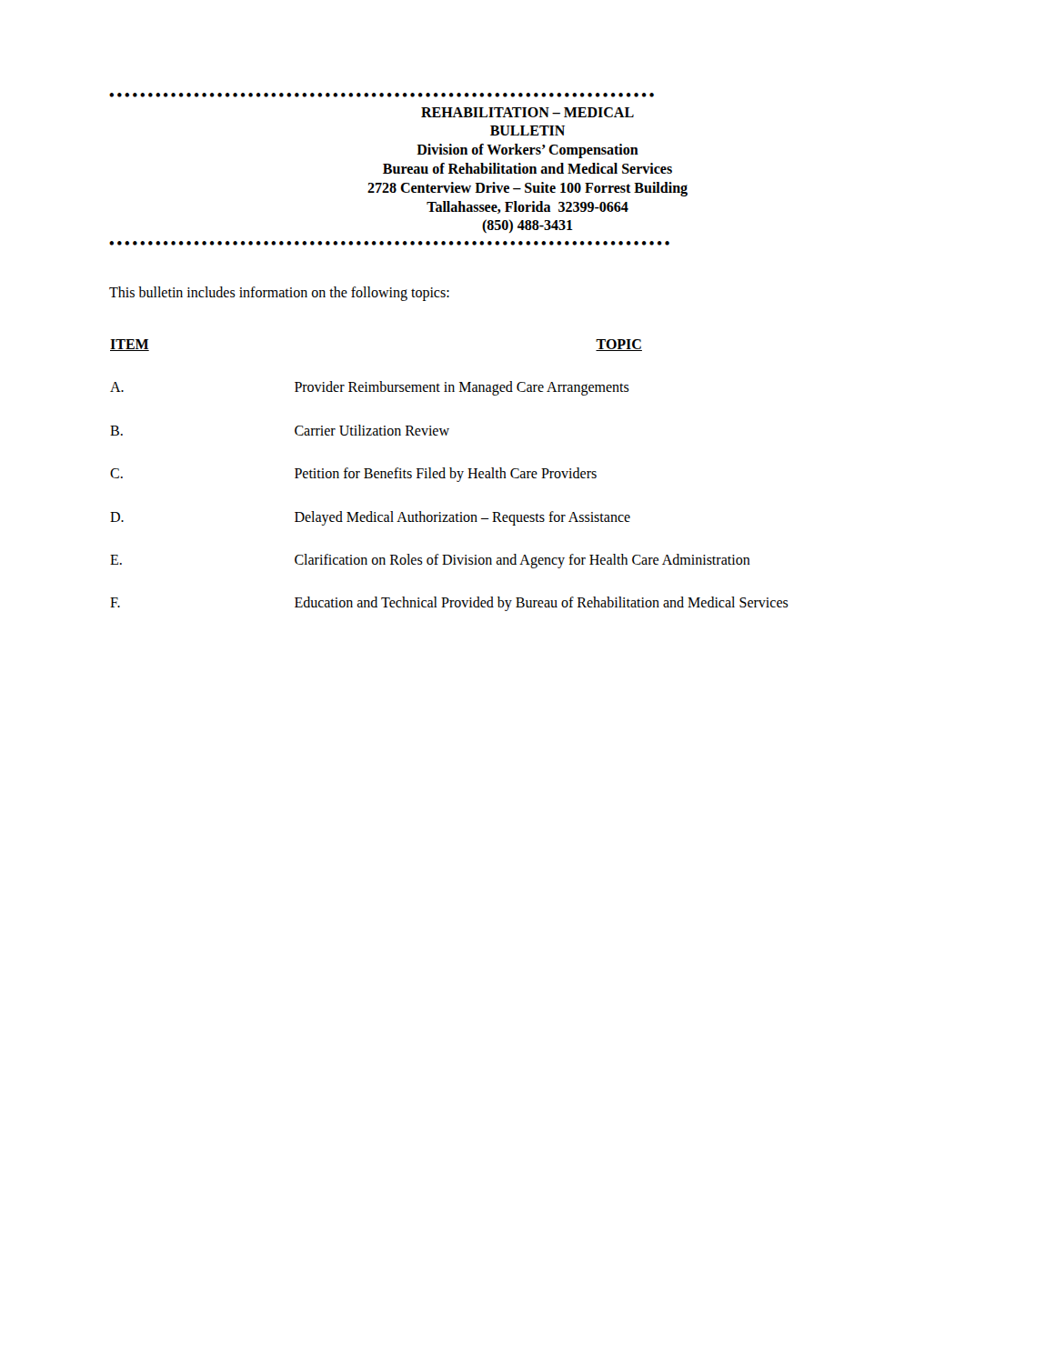•••••••••••••••••••••••••••••••••••••••••••••••••••••••••••••••••••••••
REHABILITATION – MEDICAL
BULLETIN
Division of Workers’ Compensation
Bureau of Rehabilitation and Medical Services
2728 Centerview Drive – Suite 100 Forrest Building
Tallahassee, Florida 32399-0664
(850) 488-3431
•••••••••••••••••••••••••••••••••••••••••••••••••••••••••••••••••••••••••
This bulletin includes information on the following topics:
| ITEM | TOPIC |
| --- | --- |
| A. | Provider Reimbursement in Managed Care Arrangements |
| B. | Carrier Utilization Review |
| C. | Petition for Benefits Filed by Health Care Providers |
| D. | Delayed Medical Authorization – Requests for Assistance |
| E. | Clarification on Roles of Division and Agency for Health Care Administration |
| F. | Education and Technical Provided by Bureau of Rehabilitation and Medical Services |